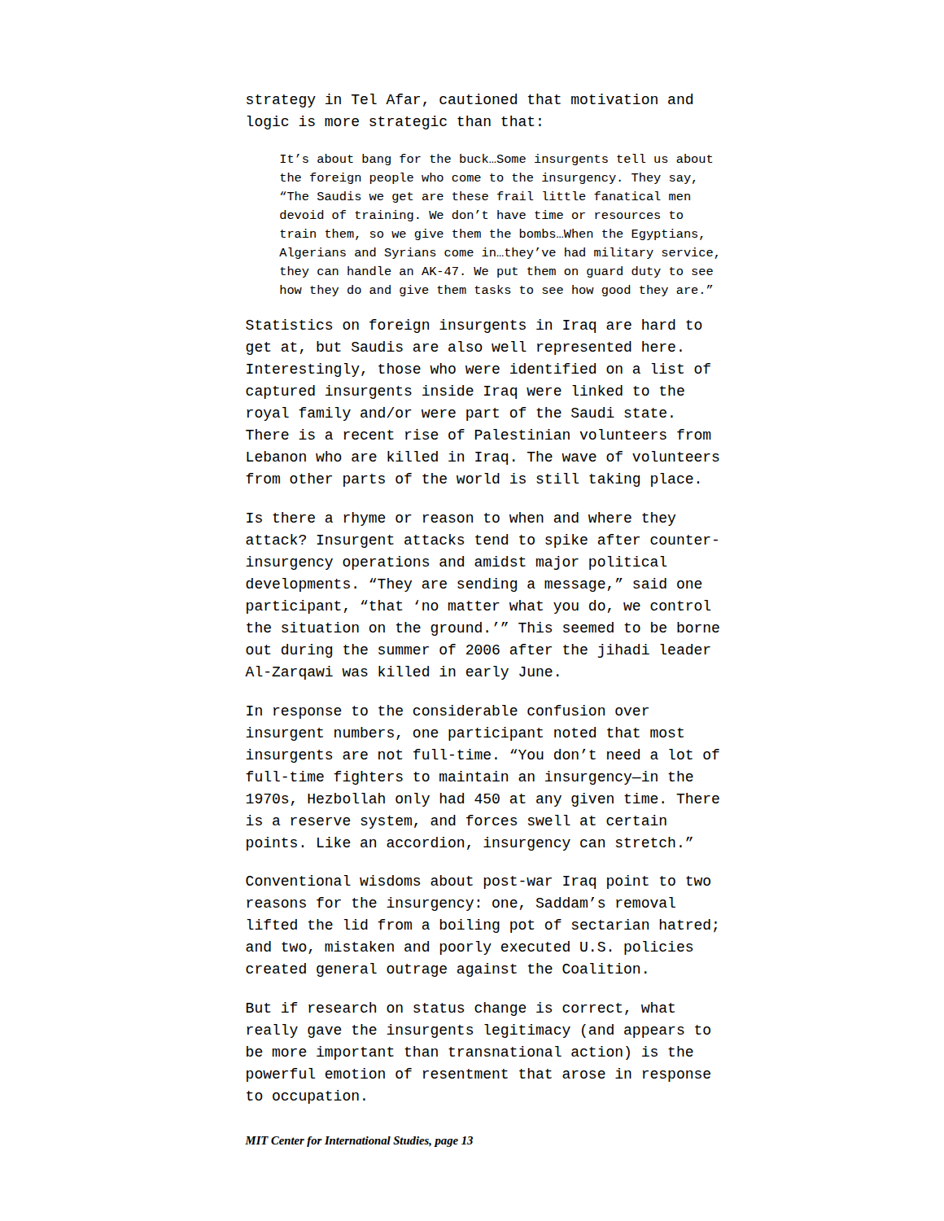strategy in Tel Afar, cautioned that motivation and logic is more strategic than that:
It’s about bang for the buck…Some insurgents tell us about the foreign people who come to the insurgency. They say, “The Saudis we get are these frail little fanatical men devoid of training. We don’t have time or resources to train them, so we give them the bombs…When the Egyptians, Algerians and Syrians come in…they’ve had military service, they can handle an AK-47. We put them on guard duty to see how they do and give them tasks to see how good they are.”
Statistics on foreign insurgents in Iraq are hard to get at, but Saudis are also well represented here. Interestingly, those who were identified on a list of captured insurgents inside Iraq were linked to the royal family and/or were part of the Saudi state. There is a recent rise of Palestinian volunteers from Lebanon who are killed in Iraq. The wave of volunteers from other parts of the world is still taking place.
Is there a rhyme or reason to when and where they attack? Insurgent attacks tend to spike after counter-insurgency operations and amidst major political developments. “They are sending a message,” said one participant, “that ‘no matter what you do, we control the situation on the ground.’” This seemed to be borne out during the summer of 2006 after the jihadi leader Al-Zarqawi was killed in early June.
In response to the considerable confusion over insurgent numbers, one participant noted that most insurgents are not full-time. “You don’t need a lot of full-time fighters to maintain an insurgency—in the 1970s, Hezbollah only had 450 at any given time. There is a reserve system, and forces swell at certain points. Like an accordion, insurgency can stretch.”
Conventional wisdoms about post-war Iraq point to two reasons for the insurgency: one, Saddam’s removal lifted the lid from a boiling pot of sectarian hatred; and two, mistaken and poorly executed U.S. policies created general outrage against the Coalition.
But if research on status change is correct, what really gave the insurgents legitimacy (and appears to be more important than transnational action) is the powerful emotion of resentment that arose in response to occupation.
MIT Center for International Studies, page 13